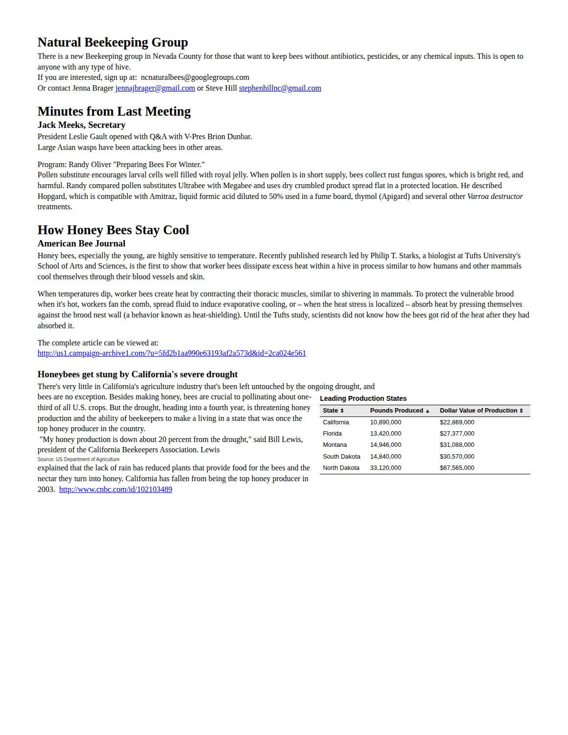Natural Beekeeping Group
There is a new Beekeeping group in Nevada County for those that want to keep bees without antibiotics, pesticides, or any chemical inputs. This is open to anyone with any type of hive.
If you are interested, sign up at: ncnaturalbees@googlegroups.com
Or contact Jenna Brager jennajbrager@gmail.com or Steve Hill stephenhillnc@gmail.com
Minutes from Last Meeting
Jack Meeks, Secretary
President Leslie Gault opened with Q&A with V-Pres Brion Dunbar.
Large Asian wasps have been attacking bees in other areas.
Program: Randy Oliver "Preparing Bees For Winter."
Pollen substitute encourages larval cells well filled with royal jelly. When pollen is in short supply, bees collect rust fungus spores, which is bright red, and harmful. Randy compared pollen substitutes Ultrabee with Megabee and uses dry crumbled product spread flat in a protected location. He described Hopgard, which is compatible with Amitraz, liquid formic acid diluted to 50% used in a fume board, thymol (Apigard) and several other Varroa destructor treatments.
How Honey Bees Stay Cool
American Bee Journal
Honey bees, especially the young, are highly sensitive to temperature. Recently published research led by Philip T. Starks, a biologist at Tufts University's School of Arts and Sciences, is the first to show that worker bees dissipate excess heat within a hive in process similar to how humans and other mammals cool themselves through their blood vessels and skin.
When temperatures dip, worker bees create heat by contracting their thoracic muscles, similar to shivering in mammals. To protect the vulnerable brood when it's hot, workers fan the comb, spread fluid to induce evaporative cooling, or – when the heat stress is localized – absorb heat by pressing themselves against the brood nest wall (a behavior known as heat-shielding). Until the Tufts study, scientists did not know how the bees got rid of the heat after they had absorbed it.
The complete article can be viewed at:
http://us1.campaign-archive1.com/?u=5fd2b1aa990e63193af2a573d&id=2ca024e561
Honeybees get stung by California's severe drought
There's very little in California's agriculture industry that's been left untouched by the ongoing drought, and
Leading Production States
| State ⇕ | Pounds Produced ▲ | Dollar Value of Production ⇕ |
| --- | --- | --- |
| California | 10,890,000 | $22,869,000 |
| Florida | 13,420,000 | $27,377,000 |
| Montana | 14,946,000 | $31,088,000 |
| South Dakota | 14,840,000 | $30,570,000 |
| North Dakota | 33,120,000 | $67,565,000 |
bees are no exception. Besides making honey, bees are crucial to pollinating about one-third of all U.S. crops. But the drought, heading into a fourth year, is threatening honey production and the ability of beekeepers to make a living in a state that was once the top honey producer in the country.
"My honey production is down about 20 percent from the drought," said Bill Lewis, president of the California Beekeepers Association. Lewis
Source: US Department of Agriculture
explained that the lack of rain has reduced plants that provide food for the bees and the nectar they turn into honey. California has fallen from being the top honey producer in 2003. http://www.cnbc.com/id/102103489